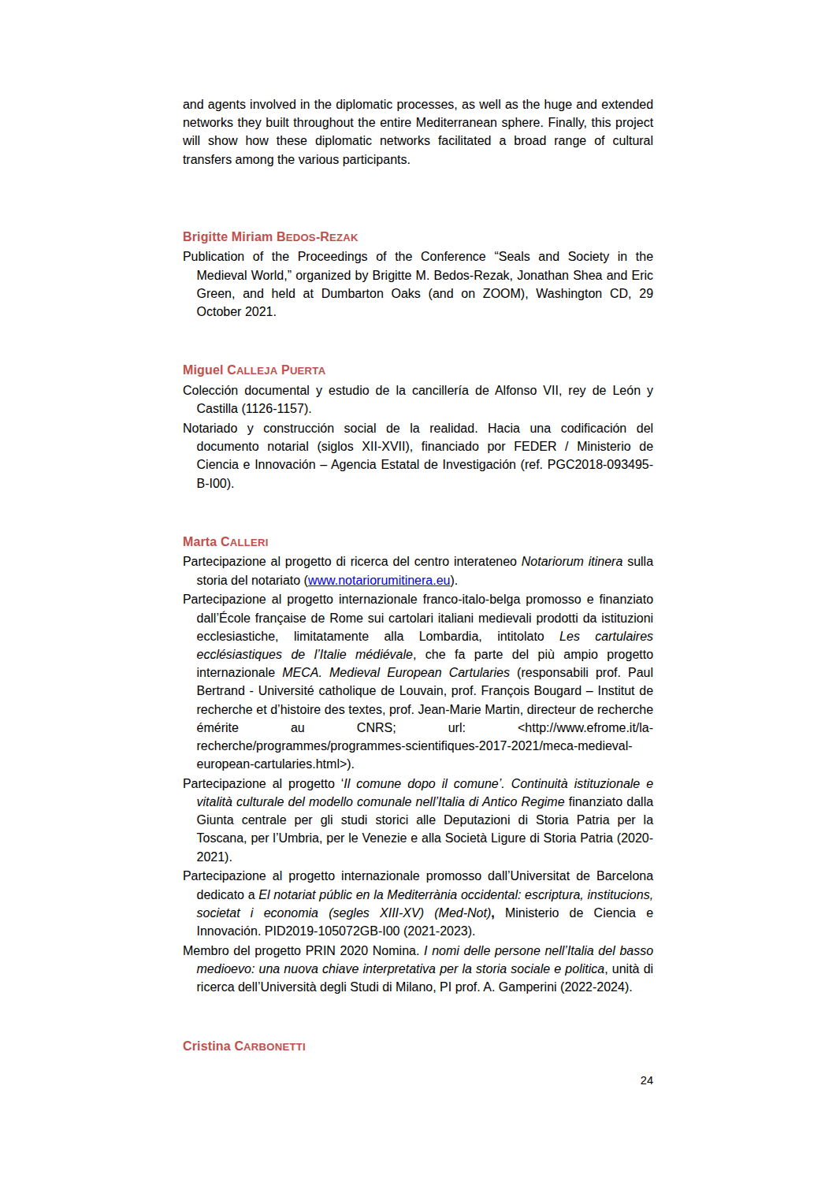and agents involved in the diplomatic processes, as well as the huge and extended networks they built throughout the entire Mediterranean sphere. Finally, this project will show how these diplomatic networks facilitated a broad range of cultural transfers among the various participants.
Brigitte Miriam BEDOS-REZAK
Publication of the Proceedings of the Conference “Seals and Society in the Medieval World,” organized by Brigitte M. Bedos-Rezak, Jonathan Shea and Eric Green, and held at Dumbarton Oaks (and on ZOOM), Washington CD, 29 October 2021.
Miguel CALLEJA PUERTA
Colección documental y estudio de la cancillería de Alfonso VII, rey de León y Castilla (1126-1157).
Notariado y construcción social de la realidad. Hacia una codificación del documento notarial (siglos XII-XVII), financiado por FEDER / Ministerio de Ciencia e Innovación – Agencia Estatal de Investigación (ref. PGC2018-093495-B-I00).
Marta CALLERI
Partecipazione al progetto di ricerca del centro interateneo Notariorum itinera sulla storia del notariato (www.notariorumitinera.eu).
Partecipazione al progetto internazionale franco-italo-belga promosso e finanziato dall’École française de Rome sui cartolari italiani medievali prodotti da istituzioni ecclesiastiche, limitatamente alla Lombardia, intitolato Les cartulaires ecclésiastiques de l’Italie médiévale, che fa parte del più ampio progetto internazionale MECA. Medieval European Cartularies (responsabili prof. Paul Bertrand - Université catholique de Louvain, prof. François Bougard – Institut de recherche et d’histoire des textes, prof. Jean-Marie Martin, directeur de recherche émérite au CNRS; url: <http://www.efrome.it/la-recherche/programmes/programmes-scientifiques-2017-2021/meca-medieval-european-cartularies.html>).
Partecipazione al progetto ‘Il comune dopo il comune’. Continuità istituzionale e vitalità culturale del modello comunale nell’Italia di Antico Regime finanziato dalla Giunta centrale per gli studi storici alle Deputazioni di Storia Patria per la Toscana, per l’Umbria, per le Venezie e alla Società Ligure di Storia Patria (2020-2021).
Partecipazione al progetto internazionale promosso dall’Universitat de Barcelona dedicato a El notariat públic en la Mediterrània occidental: escriptura, institucions, societat i economia (segles XIII-XV) (Med-Not), Ministerio de Ciencia e Innovación. PID2019-105072GB-I00 (2021-2023).
Membro del progetto PRIN 2020 Nomina. I nomi delle persone nell’Italia del basso medioevo: una nuova chiave interpretativa per la storia sociale e politica, unità di ricerca dell’Università degli Studi di Milano, PI prof. A. Gamperini (2022-2024).
Cristina CARBONETTI
24